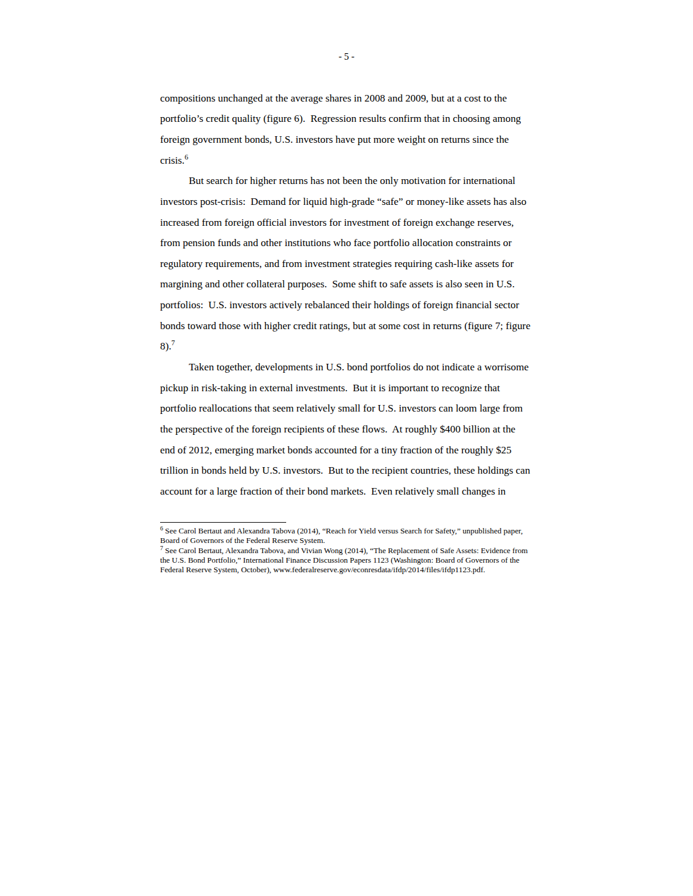- 5 -
compositions unchanged at the average shares in 2008 and 2009, but at a cost to the portfolio’s credit quality (figure 6). Regression results confirm that in choosing among foreign government bonds, U.S. investors have put more weight on returns since the crisis.6
But search for higher returns has not been the only motivation for international investors post-crisis: Demand for liquid high-grade “safe” or money-like assets has also increased from foreign official investors for investment of foreign exchange reserves, from pension funds and other institutions who face portfolio allocation constraints or regulatory requirements, and from investment strategies requiring cash-like assets for margining and other collateral purposes. Some shift to safe assets is also seen in U.S. portfolios: U.S. investors actively rebalanced their holdings of foreign financial sector bonds toward those with higher credit ratings, but at some cost in returns (figure 7; figure 8).7
Taken together, developments in U.S. bond portfolios do not indicate a worrisome pickup in risk-taking in external investments. But it is important to recognize that portfolio reallocations that seem relatively small for U.S. investors can loom large from the perspective of the foreign recipients of these flows. At roughly $400 billion at the end of 2012, emerging market bonds accounted for a tiny fraction of the roughly $25 trillion in bonds held by U.S. investors. But to the recipient countries, these holdings can account for a large fraction of their bond markets. Even relatively small changes in
6 See Carol Bertaut and Alexandra Tabova (2014), “Reach for Yield versus Search for Safety,” unpublished paper, Board of Governors of the Federal Reserve System.
7 See Carol Bertaut, Alexandra Tabova, and Vivian Wong (2014), “The Replacement of Safe Assets: Evidence from the U.S. Bond Portfolio,” International Finance Discussion Papers 1123 (Washington: Board of Governors of the Federal Reserve System, October), www.federalreserve.gov/econresdata/ifdp/2014/files/ifdp1123.pdf.